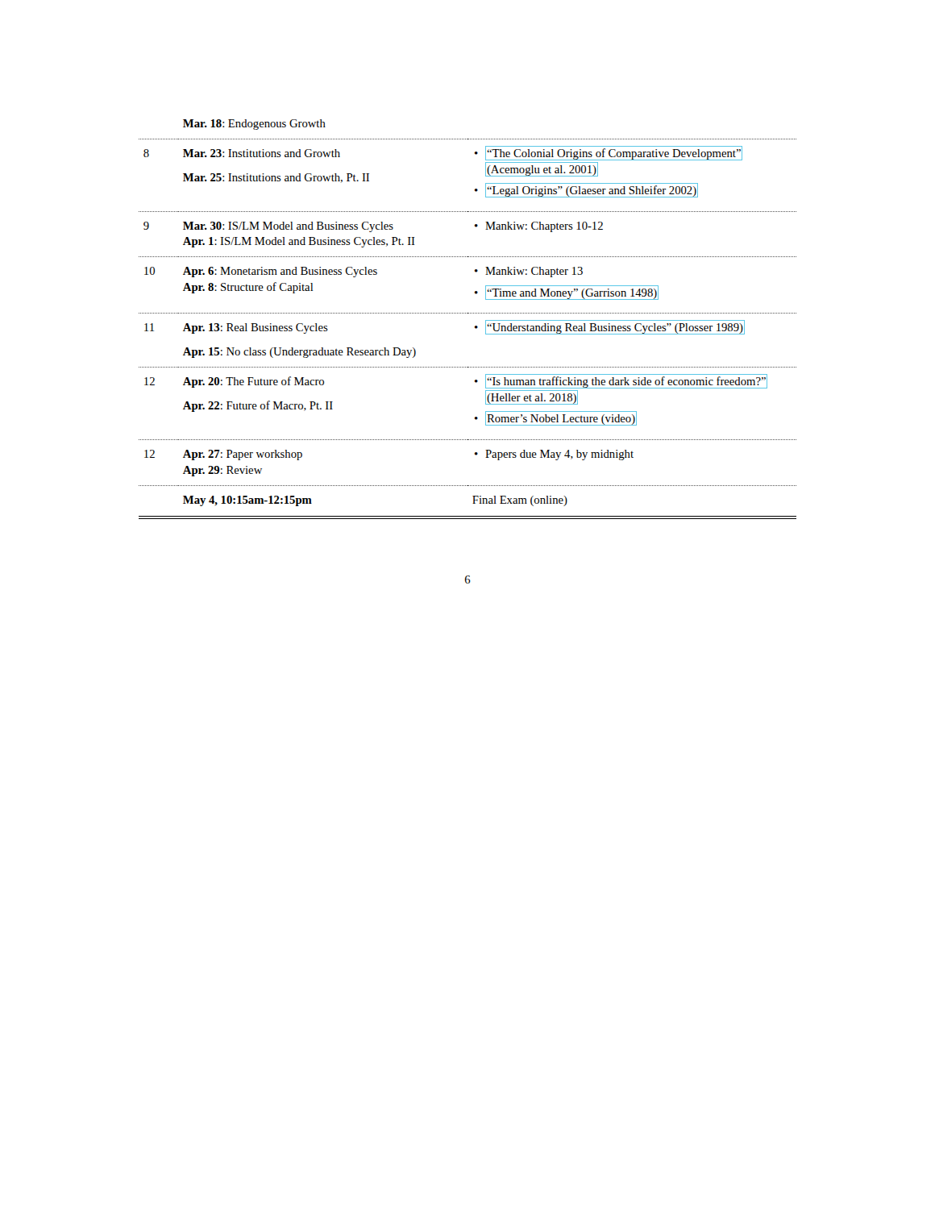| | Mar. 18 : Endogenous Growth | |
| 8 | Mar. 23 : Institutions and Growth Mar. 25 : Institutions and Growth, Pt. II | “The Colonial Origins of Comparative Development” (Acemoglu et al. 2001) “Legal Origins” (Glaeser and Shleifer 2002) |
| 9 | Mar. 30 : IS/LM Model and Business Cycles Apr. 1 : IS/LM Model and Business Cycles, Pt. II | Mankiw: Chapters 10-12 |
| 10 | Apr. 6 : Monetarism and Business Cycles Apr. 8 : Structure of Capital | Mankiw: Chapter 13 “Time and Money” (Garrison 1498) |
| 11 | Apr. 13 : Real Business Cycles Apr. 15 : No class (Undergraduate Research Day) | “Understanding Real Business Cycles” (Plosser 1989) |
| 12 | Apr. 20 : The Future of Macro Apr. 22 : Future of Macro, Pt. II | “Is human trafficking the dark side of economic freedom?” (Heller et al. 2018) Romer’s Nobel Lecture (video) |
| 12 | Apr. 27 : Paper workshop Apr. 29 : Review | Papers due May 4, by midnight |
| | May 4, 10:15am-12:15pm | Final Exam (online) |
6